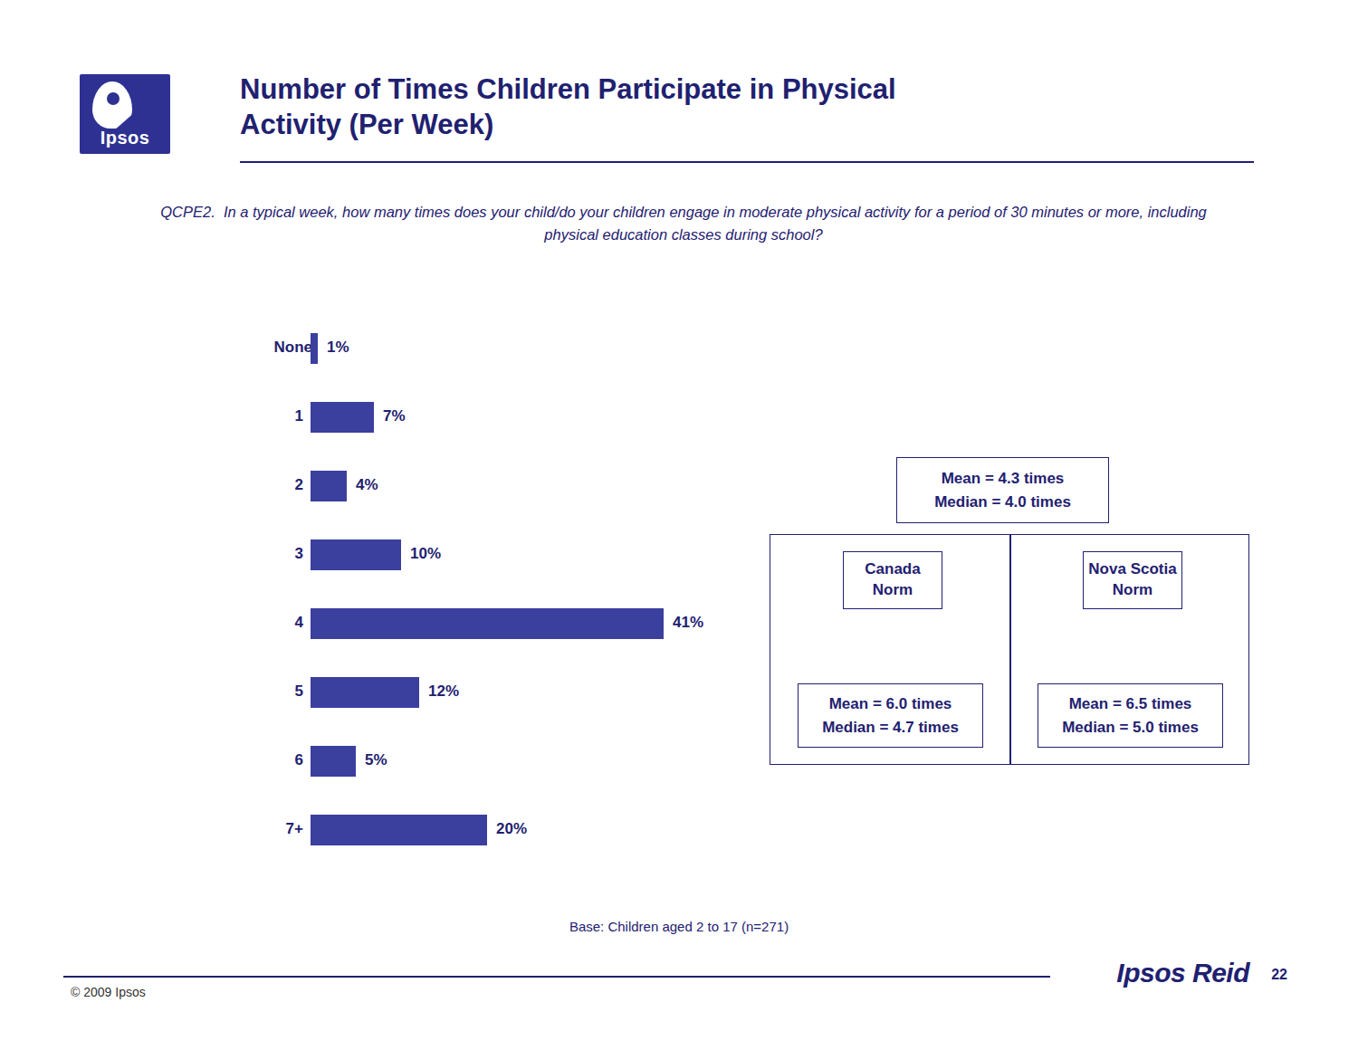Ipsos
Number of Times Children Participate in Physical
Activity (Per Week)
QCPE2. In a typical week, how many times does your child/do your children engage in moderate physical activity for a period of 30 minutes or more, including physical education classes during school?
None
1%
1
7%
2
4%
3
10%
4
41%
5
12%
6
5%
7+
20%
Mean = 4.3 times
Median = 4.0 times
Canada
Norm
Nova Scotia
Norm
Mean = 6.0 times
Median = 4.7 times
Mean = 6.5 times
Median = 5.0 times
Base: Children aged 2 to 17 (n=271)
© 2009 Ipsos
Ipsos Reid
22